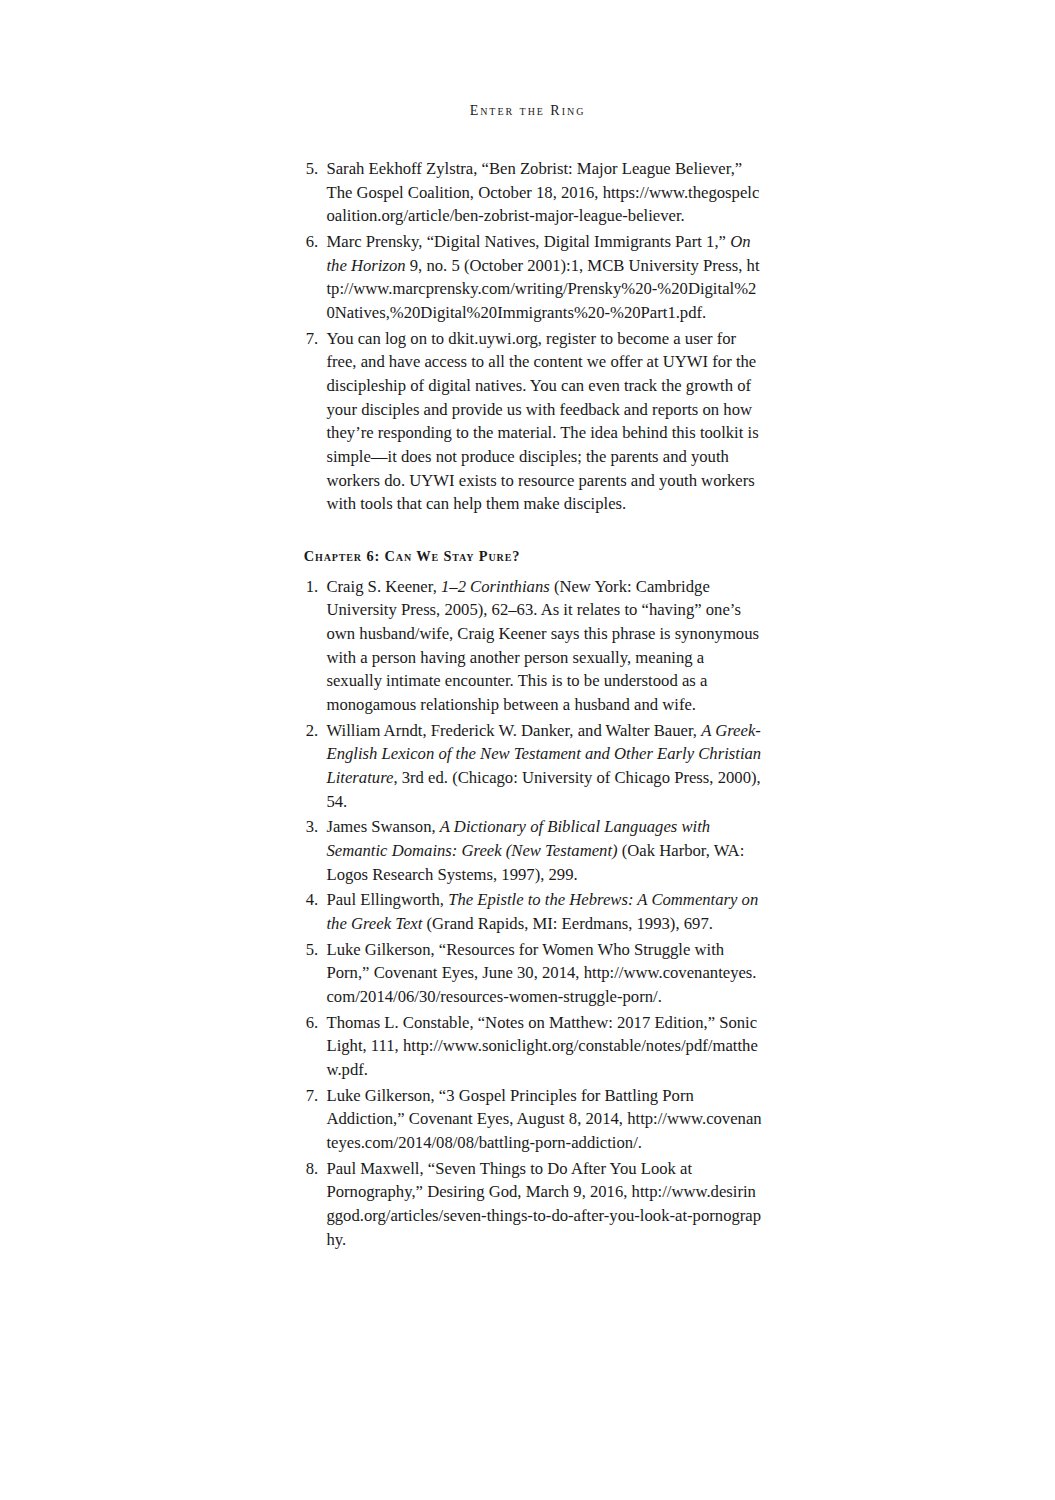Enter the Ring
5. Sarah Eekhoff Zylstra, “Ben Zobrist: Major League Believer,” The Gospel Coalition, October 18, 2016, https://www.thegospelcoalition.org/article/ben-zobrist-major-league-believer.
6. Marc Prensky, “Digital Natives, Digital Immigrants Part 1,” On the Horizon 9, no. 5 (October 2001):1, MCB University Press, http://www.marcprensky.com/writing/Prensky%20-%20Digital%20Natives,%20Digital%20Immigrants%20-%20Part1.pdf.
7. You can log on to dkit.uywi.org, register to become a user for free, and have access to all the content we offer at UYWI for the discipleship of digital natives. You can even track the growth of your disciples and provide us with feedback and reports on how they’re responding to the material. The idea behind this toolkit is simple—it does not produce disciples; the parents and youth workers do. UYWI exists to resource parents and youth workers with tools that can help them make disciples.
Chapter 6: Can We Stay Pure?
1. Craig S. Keener, 1–2 Corinthians (New York: Cambridge University Press, 2005), 62–63. As it relates to “having” one’s own husband/wife, Craig Keener says this phrase is synonymous with a person having another person sexually, meaning a sexually intimate encounter. This is to be understood as a monogamous relationship between a husband and wife.
2. William Arndt, Frederick W. Danker, and Walter Bauer, A Greek-English Lexicon of the New Testament and Other Early Christian Literature, 3rd ed. (Chicago: University of Chicago Press, 2000), 54.
3. James Swanson, A Dictionary of Biblical Languages with Semantic Domains: Greek (New Testament) (Oak Harbor, WA: Logos Research Systems, 1997), 299.
4. Paul Ellingworth, The Epistle to the Hebrews: A Commentary on the Greek Text (Grand Rapids, MI: Eerdmans, 1993), 697.
5. Luke Gilkerson, “Resources for Women Who Struggle with Porn,” Covenant Eyes, June 30, 2014, http://www.covenanteyes.com/2014/06/30/resources-women-struggle-porn/.
6. Thomas L. Constable, “Notes on Matthew: 2017 Edition,” Sonic Light, 111, http://www.soniclight.org/constable/notes/pdf/matthew.pdf.
7. Luke Gilkerson, “3 Gospel Principles for Battling Porn Addiction,” Covenant Eyes, August 8, 2014, http://www.covenanteyes.com/2014/08/08/battling-porn-addiction/.
8. Paul Maxwell, “Seven Things to Do After You Look at Pornography,” Desiring God, March 9, 2016, http://www.desiringgod.org/articles/seven-things-to-do-after-you-look-at-pornography.